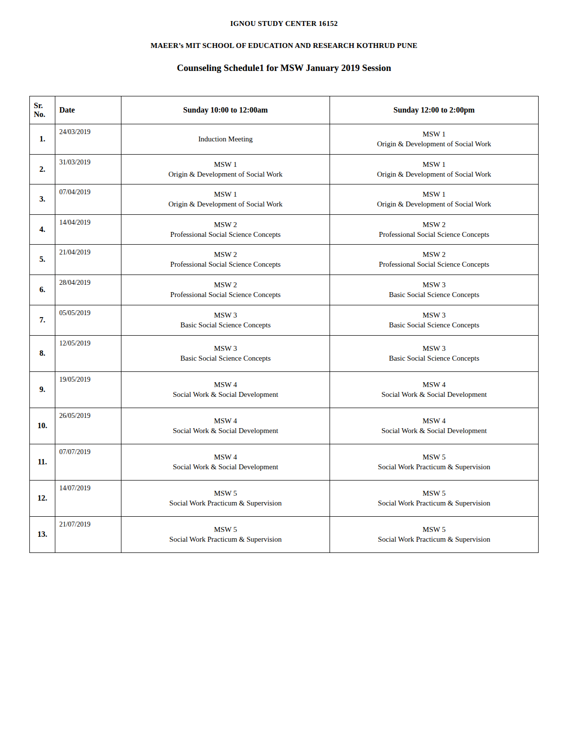IGNOU STUDY CENTER 16152
MAEER’s MIT SCHOOL OF EDUCATION AND RESEARCH KOTHRUD PUNE
Counseling Schedule1 for MSW January 2019 Session
| Sr. No. | Date | Sunday 10:00 to 12:00am | Sunday 12:00 to 2:00pm |
| --- | --- | --- | --- |
| 1. | 24/03/2019 | Induction Meeting | MSW 1 Origin & Development of Social Work |
| 2. | 31/03/2019 | MSW 1 Origin & Development of Social Work | MSW 1 Origin & Development of Social Work |
| 3. | 07/04/2019 | MSW 1 Origin & Development of Social Work | MSW 1 Origin & Development of Social Work |
| 4. | 14/04/2019 | MSW 2 Professional Social Science Concepts | MSW 2 Professional Social Science Concepts |
| 5. | 21/04/2019 | MSW 2 Professional Social Science Concepts | MSW 2 Professional Social Science Concepts |
| 6. | 28/04/2019 | MSW 2 Professional Social Science Concepts | MSW 3 Basic Social Science Concepts |
| 7. | 05/05/2019 | MSW 3 Basic Social Science Concepts | MSW 3 Basic Social Science Concepts |
| 8. | 12/05/2019 | MSW 3 Basic Social Science Concepts | MSW 3 Basic Social Science Concepts |
| 9. | 19/05/2019 | MSW 4 Social Work & Social Development | MSW 4 Social Work & Social Development |
| 10. | 26/05/2019 | MSW 4 Social Work & Social Development | MSW 4 Social Work & Social Development |
| 11. | 07/07/2019 | MSW 4 Social Work & Social Development | MSW 5 Social Work Practicum & Supervision |
| 12. | 14/07/2019 | MSW 5 Social Work Practicum & Supervision | MSW 5 Social Work Practicum & Supervision |
| 13. | 21/07/2019 | MSW 5 Social Work Practicum & Supervision | MSW 5 Social Work Practicum & Supervision |